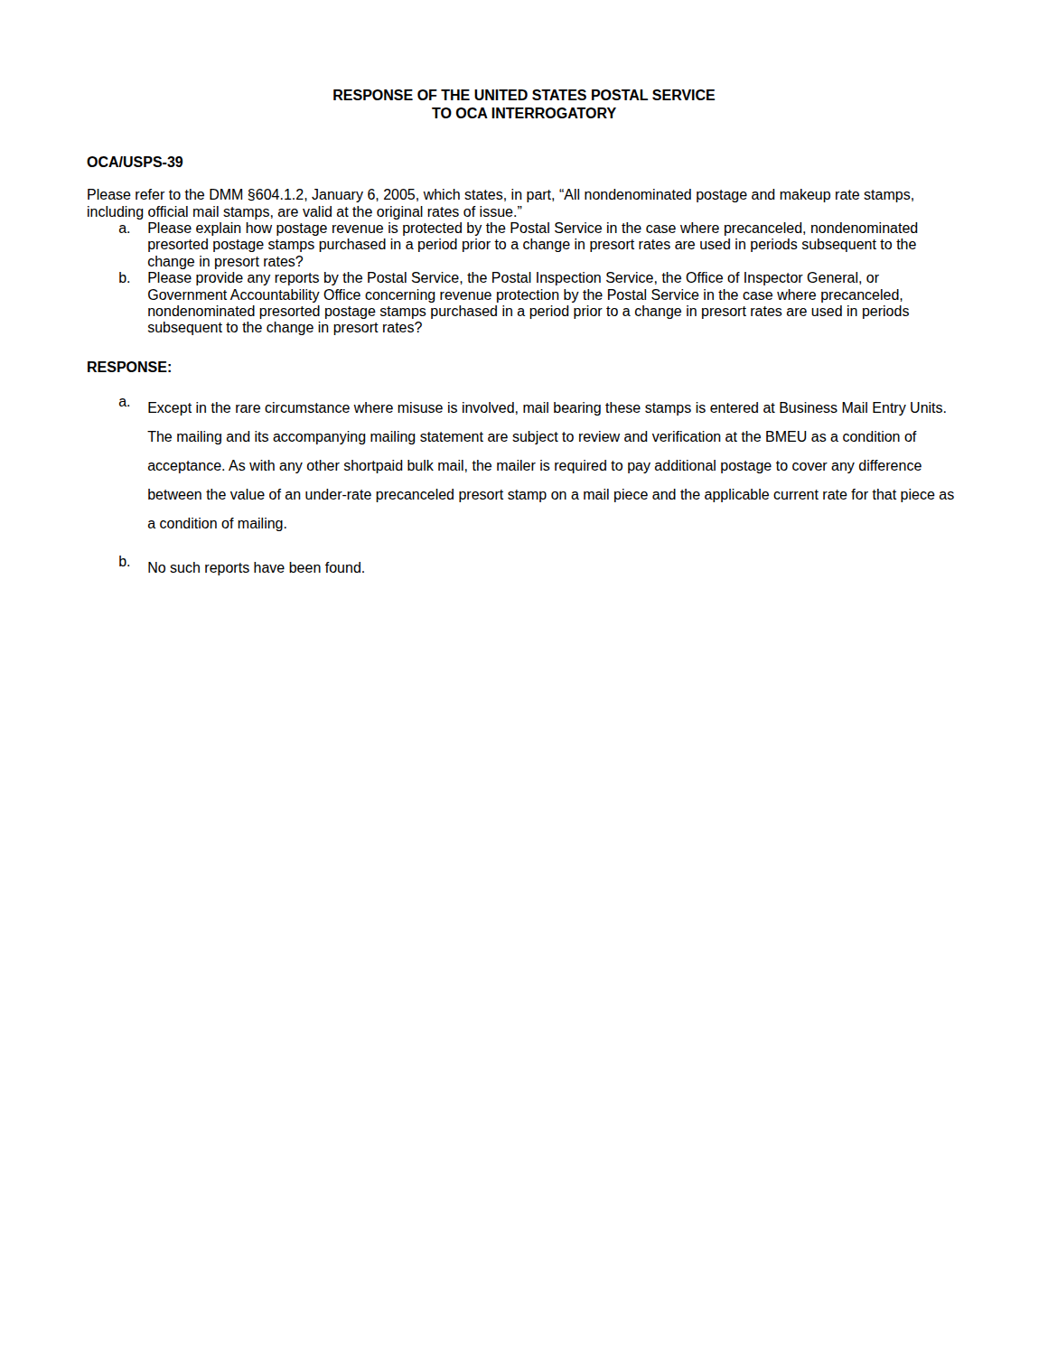RESPONSE OF THE UNITED STATES POSTAL SERVICE
TO OCA INTERROGATORY
OCA/USPS-39
Please refer to the DMM §604.1.2, January 6, 2005, which states, in part, “All nondenominated postage and makeup rate stamps, including official mail stamps, are valid at the original rates of issue.”
a. Please explain how postage revenue is protected by the Postal Service in the case where precanceled, nondenominated presorted postage stamps purchased in a period prior to a change in presort rates are used in periods subsequent to the change in presort rates?
b. Please provide any reports by the Postal Service, the Postal Inspection Service, the Office of Inspector General, or Government Accountability Office concerning revenue protection by the Postal Service in the case where precanceled, nondenominated presorted postage stamps purchased in a period prior to a change in presort rates are used in periods subsequent to the change in presort rates?
RESPONSE:
a. Except in the rare circumstance where misuse is involved, mail bearing these stamps is entered at Business Mail Entry Units. The mailing and its accompanying mailing statement are subject to review and verification at the BMEU as a condition of acceptance. As with any other shortpaid bulk mail, the mailer is required to pay additional postage to cover any difference between the value of an under-rate precanceled presort stamp on a mail piece and the applicable current rate for that piece as a condition of mailing.
b. No such reports have been found.